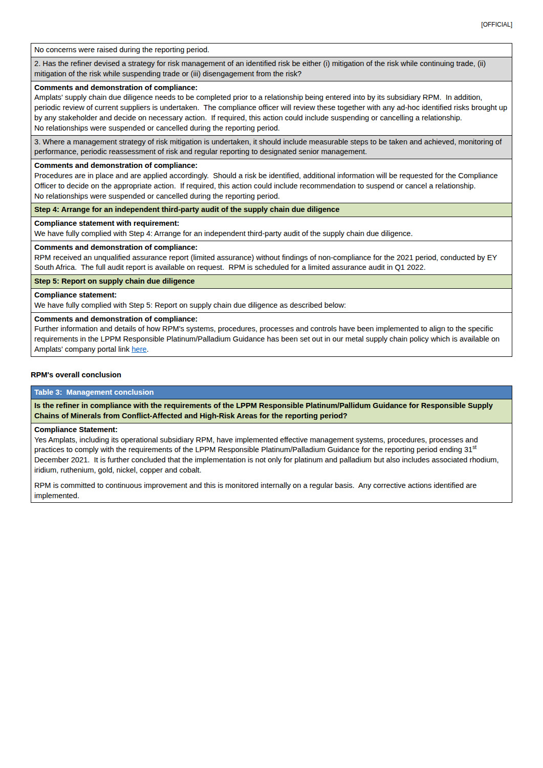[OFFICIAL]
| No concerns were raised during the reporting period. |
| 2. Has the refiner devised a strategy for risk management of an identified risk be either (i) mitigation of the risk while continuing trade, (ii) mitigation of the risk while suspending trade or (iii) disengagement from the risk? |
| Comments and demonstration of compliance: Amplats' supply chain due diligence needs to be completed prior to a relationship being entered into by its subsidiary RPM. In addition, periodic review of current suppliers is undertaken. The compliance officer will review these together with any ad-hoc identified risks brought up by any stakeholder and decide on necessary action. If required, this action could include suspending or cancelling a relationship. No relationships were suspended or cancelled during the reporting period. |
| 3. Where a management strategy of risk mitigation is undertaken, it should include measurable steps to be taken and achieved, monitoring of performance, periodic reassessment of risk and regular reporting to designated senior management. |
| Comments and demonstration of compliance: Procedures are in place and are applied accordingly. Should a risk be identified, additional information will be requested for the Compliance Officer to decide on the appropriate action. If required, this action could include recommendation to suspend or cancel a relationship. No relationships were suspended or cancelled during the reporting period. |
| Step 4: Arrange for an independent third-party audit of the supply chain due diligence |
| Compliance statement with requirement: We have fully complied with Step 4: Arrange for an independent third-party audit of the supply chain due diligence. |
| Comments and demonstration of compliance: RPM received an unqualified assurance report (limited assurance) without findings of non-compliance for the 2021 period, conducted by EY South Africa. The full audit report is available on request. RPM is scheduled for a limited assurance audit in Q1 2022. |
| Step 5: Report on supply chain due diligence |
| Compliance statement: We have fully complied with Step 5: Report on supply chain due diligence as described below: |
| Comments and demonstration of compliance: Further information and details of how RPM's systems, procedures, processes and controls have been implemented to align to the specific requirements in the LPPM Responsible Platinum/Palladium Guidance has been set out in our metal supply chain policy which is available on Amplats' company portal link here . |
RPM's overall conclusion
| Table 3: Management conclusion |
| Is the refiner in compliance with the requirements of the LPPM Responsible Platinum/Pallidum Guidance for Responsible Supply Chains of Minerals from Conflict-Affected and High-Risk Areas for the reporting period? |
| Compliance Statement: Yes Amplats, including its operational subsidiary RPM, have implemented effective management systems, procedures, processes and practices to comply with the requirements of the LPPM Responsible Platinum/Palladium Guidance for the reporting period ending 31 st December 2021. It is further concluded that the implementation is not only for platinum and palladium but also includes associated rhodium, iridium, ruthenium, gold, nickel, copper and cobalt. RPM is committed to continuous improvement and this is monitored internally on a regular basis. Any corrective actions identified are implemented. |